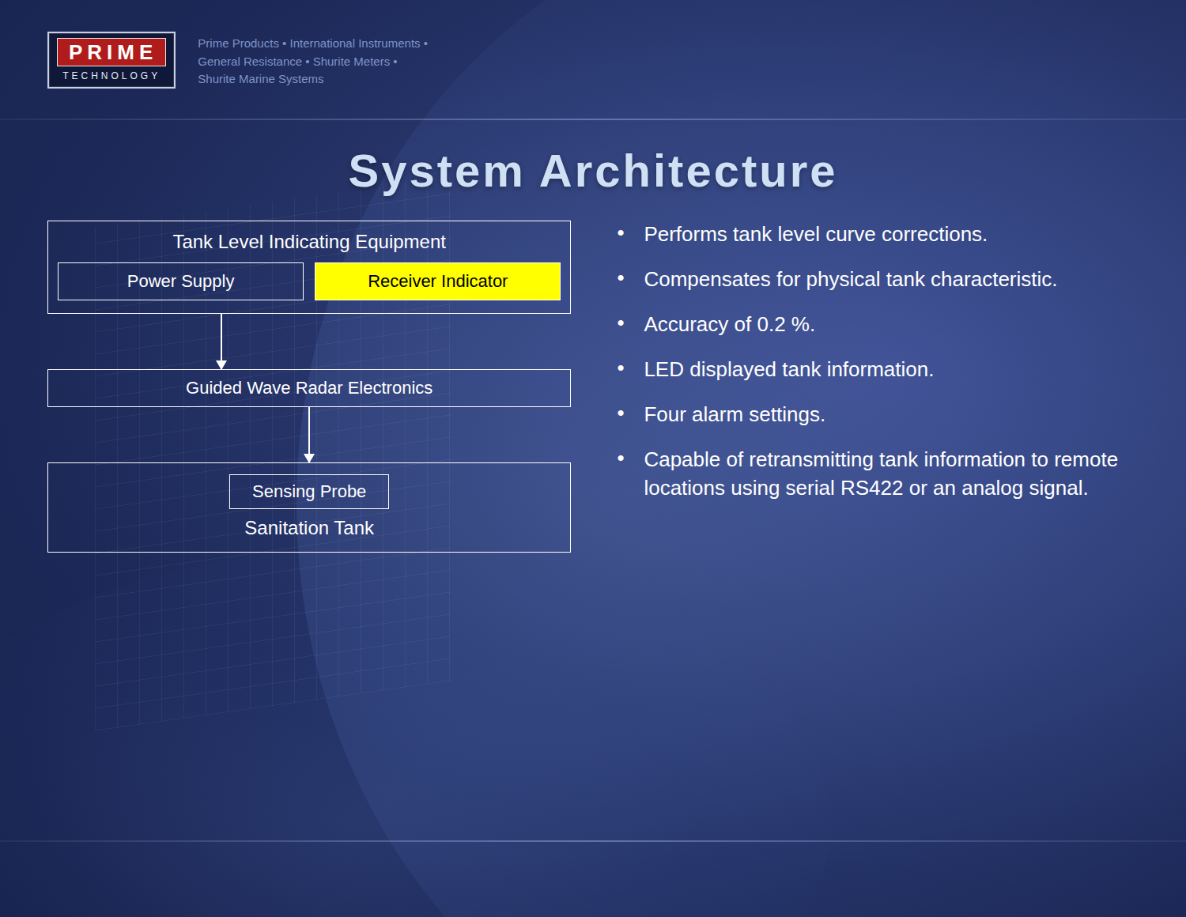PRIME
TECHNOLOGY
Prime Products • International Instruments •
General Resistance • Shurite Meters •
Shurite Marine Systems
System Architecture
Tank Level Indicating Equipment
Power Supply
Receiver Indicator
Guided Wave Radar Electronics
Sensing Probe
Sanitation Tank
Performs tank level curve corrections.
Compensates for physical tank characteristic.
Accuracy of 0.2 %.
LED displayed tank information.
Four alarm settings.
Capable of retransmitting tank information to remote locations using serial RS422 or an analog signal.